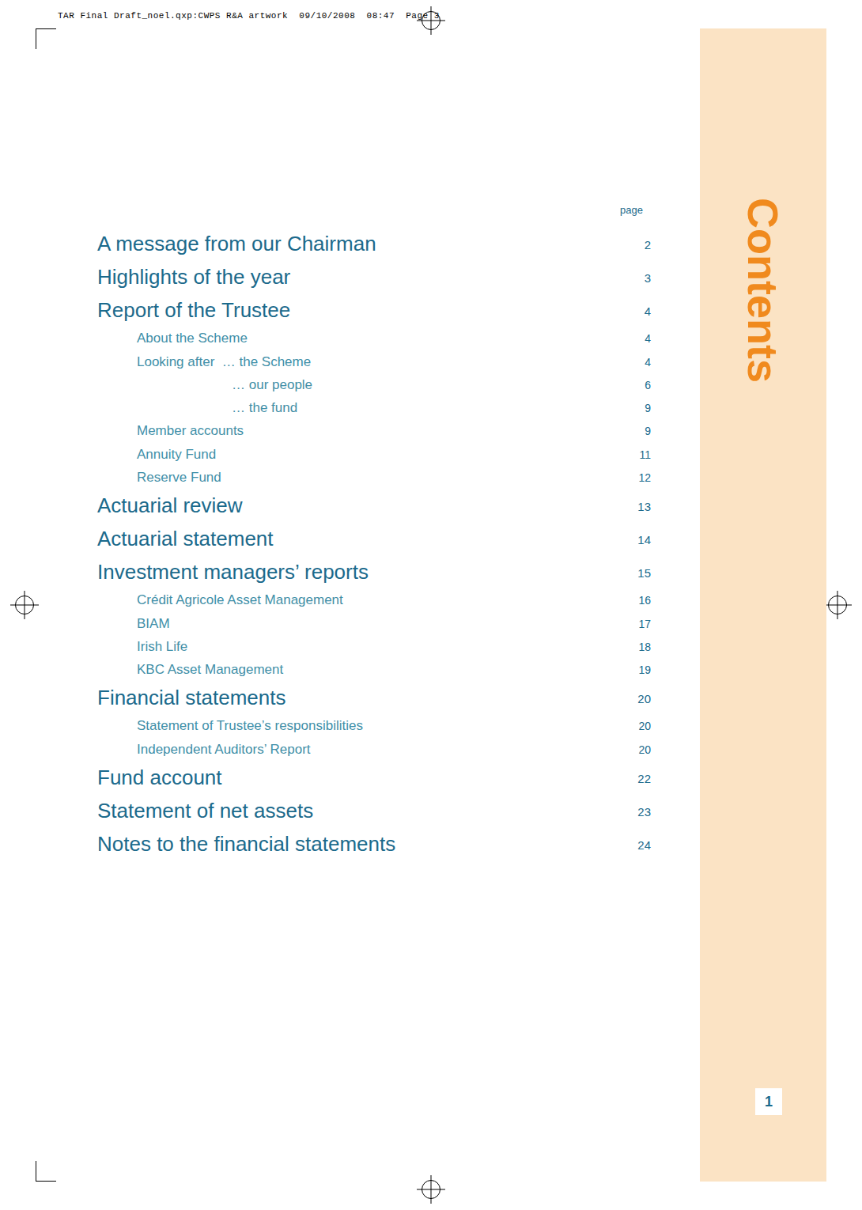TAR Final Draft_noel.qxp:CWPS R&A artwork 09/10/2008 08:47 Page 3
Contents
1
page
A message from our Chairman
2
Highlights of the year
3
Report of the Trustee
4
About the Scheme
4
Looking after … the Scheme
4
… our people
6
… the fund
9
Member accounts
9
Annuity Fund
11
Reserve Fund
12
Actuarial review
13
Actuarial statement
14
Investment managers’ reports
15
Crédit Agricole Asset Management
16
BIAM
17
Irish Life
18
KBC Asset Management
19
Financial statements
20
Statement of Trustee’s responsibilities
20
Independent Auditors’ Report
20
Fund account
22
Statement of net assets
23
Notes to the financial statements
24